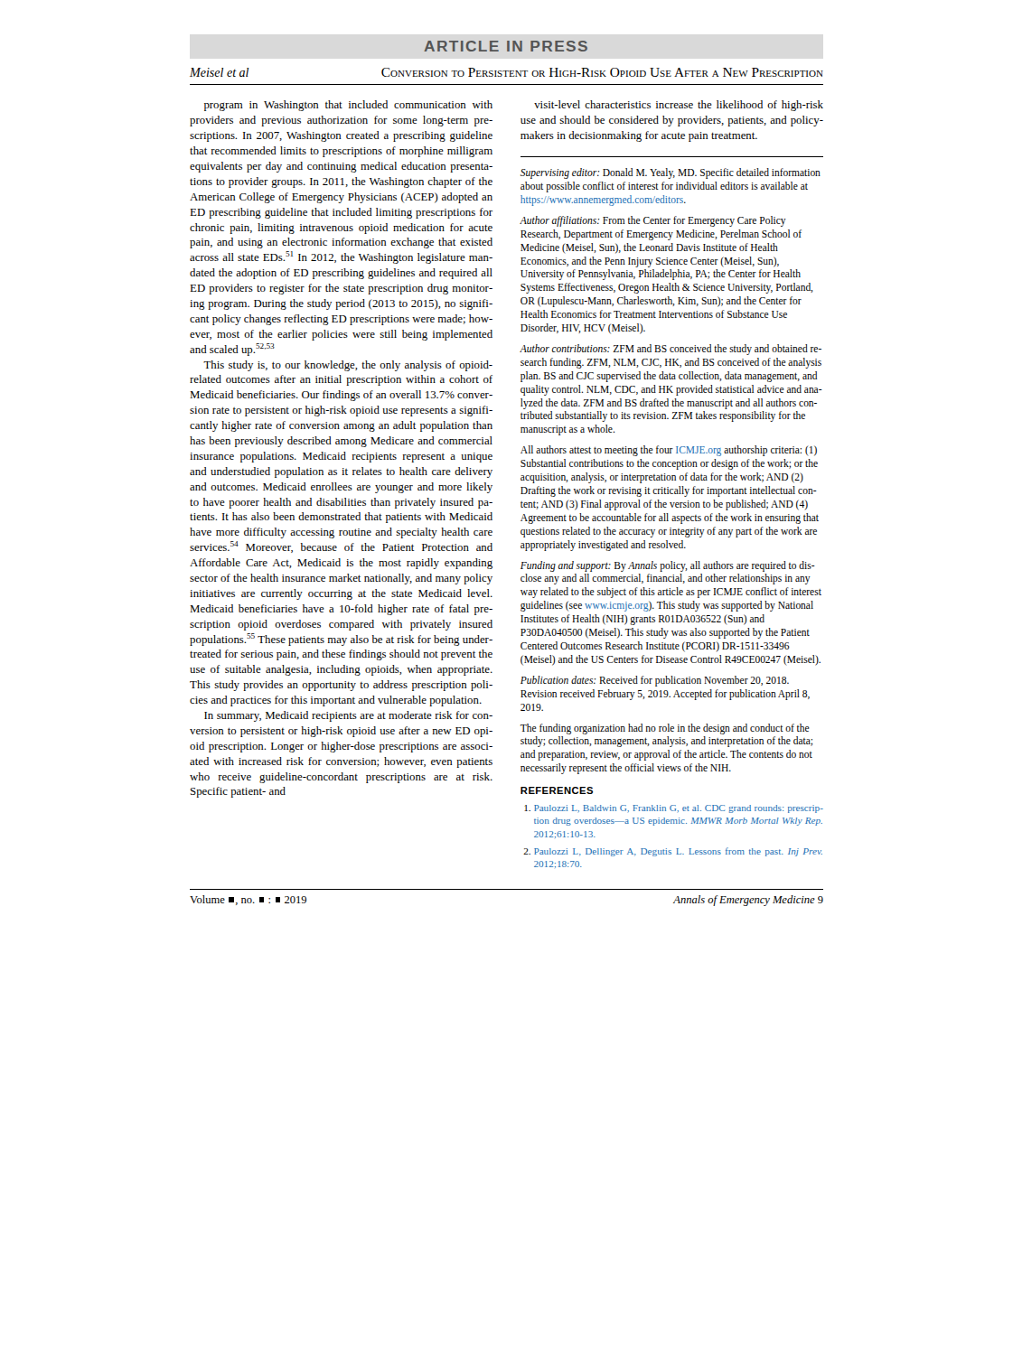ARTICLE IN PRESS
Meisel et al Conversion to Persistent or High-Risk Opioid Use After a New Prescription
program in Washington that included communication with providers and previous authorization for some long-term prescriptions. In 2007, Washington created a prescribing guideline that recommended limits to prescriptions of morphine milligram equivalents per day and continuing medical education presentations to provider groups. In 2011, the Washington chapter of the American College of Emergency Physicians (ACEP) adopted an ED prescribing guideline that included limiting prescriptions for chronic pain, limiting intravenous opioid medication for acute pain, and using an electronic information exchange that existed across all state EDs.51 In 2012, the Washington legislature mandated the adoption of ED prescribing guidelines and required all ED providers to register for the state prescription drug monitoring program. During the study period (2013 to 2015), no significant policy changes reflecting ED prescriptions were made; however, most of the earlier policies were still being implemented and scaled up.52,53
This study is, to our knowledge, the only analysis of opioid-related outcomes after an initial prescription within a cohort of Medicaid beneficiaries. Our findings of an overall 13.7% conversion rate to persistent or high-risk opioid use represents a significantly higher rate of conversion among an adult population than has been previously described among Medicare and commercial insurance populations. Medicaid recipients represent a unique and understudied population as it relates to health care delivery and outcomes. Medicaid enrollees are younger and more likely to have poorer health and disabilities than privately insured patients. It has also been demonstrated that patients with Medicaid have more difficulty accessing routine and specialty health care services.54 Moreover, because of the Patient Protection and Affordable Care Act, Medicaid is the most rapidly expanding sector of the health insurance market nationally, and many policy initiatives are currently occurring at the state Medicaid level. Medicaid beneficiaries have a 10-fold higher rate of fatal prescription opioid overdoses compared with privately insured populations.55 These patients may also be at risk for being undertreated for serious pain, and these findings should not prevent the use of suitable analgesia, including opioids, when appropriate. This study provides an opportunity to address prescription policies and practices for this important and vulnerable population.
In summary, Medicaid recipients are at moderate risk for conversion to persistent or high-risk opioid use after a new ED opioid prescription. Longer or higher-dose prescriptions are associated with increased risk for conversion; however, even patients who receive guideline-concordant prescriptions are at risk. Specific patient- and
visit-level characteristics increase the likelihood of high-risk use and should be considered by providers, patients, and policymakers in decisionmaking for acute pain treatment.
Supervising editor: Donald M. Yealy, MD. Specific detailed information about possible conflict of interest for individual editors is available at https://www.annemergmed.com/editors.
Author affiliations: From the Center for Emergency Care Policy Research, Department of Emergency Medicine, Perelman School of Medicine (Meisel, Sun), the Leonard Davis Institute of Health Economics, and the Penn Injury Science Center (Meisel, Sun), University of Pennsylvania, Philadelphia, PA; the Center for Health Systems Effectiveness, Oregon Health & Science University, Portland, OR (Lupulescu-Mann, Charlesworth, Kim, Sun); and the Center for Health Economics for Treatment Interventions of Substance Use Disorder, HIV, HCV (Meisel).
Author contributions: ZFM and BS conceived the study and obtained research funding. ZFM, NLM, CJC, HK, and BS conceived of the analysis plan. BS and CJC supervised the data collection, data management, and quality control. NLM, CDC, and HK provided statistical advice and analyzed the data. ZFM and BS drafted the manuscript and all authors contributed substantially to its revision. ZFM takes responsibility for the manuscript as a whole.
All authors attest to meeting the four ICMJE.org authorship criteria: (1) Substantial contributions to the conception or design of the work; or the acquisition, analysis, or interpretation of data for the work; AND (2) Drafting the work or revising it critically for important intellectual content; AND (3) Final approval of the version to be published; AND (4) Agreement to be accountable for all aspects of the work in ensuring that questions related to the accuracy or integrity of any part of the work are appropriately investigated and resolved.
Funding and support: By Annals policy, all authors are required to disclose any and all commercial, financial, and other relationships in any way related to the subject of this article as per ICMJE conflict of interest guidelines (see www.icmje.org). This study was supported by National Institutes of Health (NIH) grants R01DA036522 (Sun) and P30DA040500 (Meisel). This study was also supported by the Patient Centered Outcomes Research Institute (PCORI) DR-1511-33496 (Meisel) and the US Centers for Disease Control R49CE00247 (Meisel).
Publication dates: Received for publication November 20, 2018. Revision received February 5, 2019. Accepted for publication April 8, 2019.
The funding organization had no role in the design and conduct of the study; collection, management, analysis, and interpretation of the data; and preparation, review, or approval of the article. The contents do not necessarily represent the official views of the NIH.
REFERENCES
Paulozzi L, Baldwin G, Franklin G, et al. CDC grand rounds: prescription drug overdoses—a US epidemic. MMWR Morb Mortal Wkly Rep. 2012;61:10-13.
Paulozzi L, Dellinger A, Degutis L. Lessons from the past. Inj Prev. 2012;18:70.
Volume , no. : 2019
Annals of Emergency Medicine 9